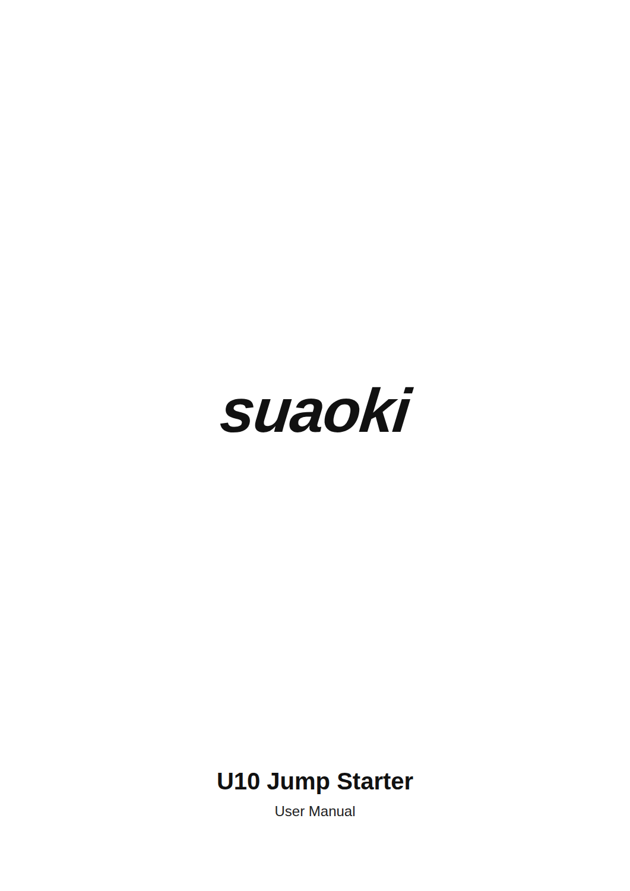suaoki
U10 Jump Starter
User Manual